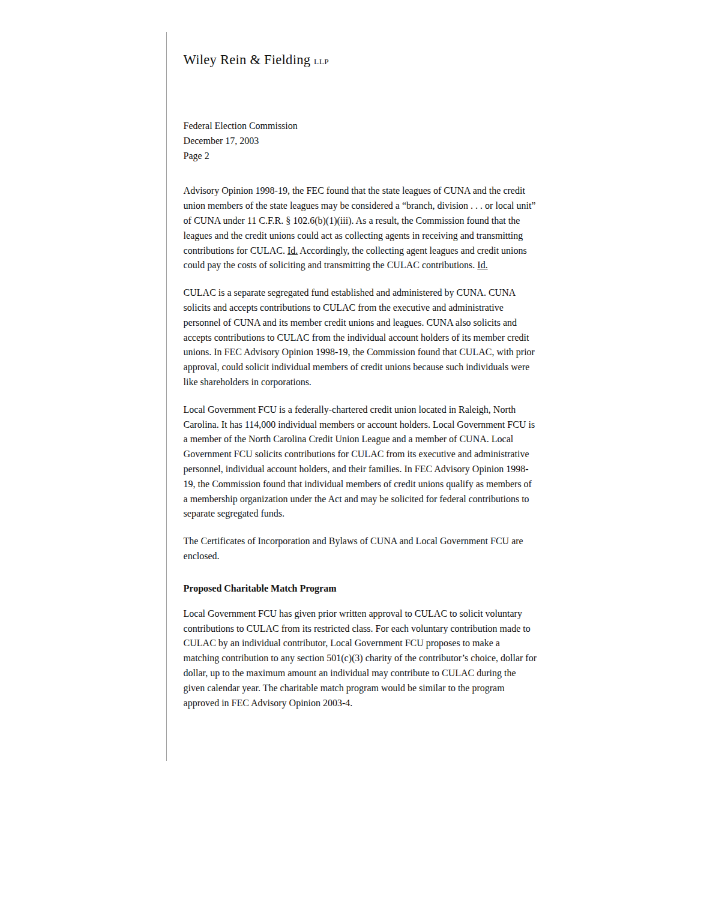Wiley Rein & Fielding LLP
Federal Election Commission
December 17, 2003
Page 2
Advisory Opinion 1998-19, the FEC found that the state leagues of CUNA and the credit union members of the state leagues may be considered a “branch, division . . . or local unit” of CUNA under 11 C.F.R. § 102.6(b)(1)(iii). As a result, the Commission found that the leagues and the credit unions could act as collecting agents in receiving and transmitting contributions for CULAC. Id. Accordingly, the collecting agent leagues and credit unions could pay the costs of soliciting and transmitting the CULAC contributions. Id.
CULAC is a separate segregated fund established and administered by CUNA. CUNA solicits and accepts contributions to CULAC from the executive and administrative personnel of CUNA and its member credit unions and leagues. CUNA also solicits and accepts contributions to CULAC from the individual account holders of its member credit unions. In FEC Advisory Opinion 1998-19, the Commission found that CULAC, with prior approval, could solicit individual members of credit unions because such individuals were like shareholders in corporations.
Local Government FCU is a federally-chartered credit union located in Raleigh, North Carolina. It has 114,000 individual members or account holders. Local Government FCU is a member of the North Carolina Credit Union League and a member of CUNA. Local Government FCU solicits contributions for CULAC from its executive and administrative personnel, individual account holders, and their families. In FEC Advisory Opinion 1998-19, the Commission found that individual members of credit unions qualify as members of a membership organization under the Act and may be solicited for federal contributions to separate segregated funds.
The Certificates of Incorporation and Bylaws of CUNA and Local Government FCU are enclosed.
Proposed Charitable Match Program
Local Government FCU has given prior written approval to CULAC to solicit voluntary contributions to CULAC from its restricted class. For each voluntary contribution made to CULAC by an individual contributor, Local Government FCU proposes to make a matching contribution to any section 501(c)(3) charity of the contributor’s choice, dollar for dollar, up to the maximum amount an individual may contribute to CULAC during the given calendar year. The charitable match program would be similar to the program approved in FEC Advisory Opinion 2003-4.